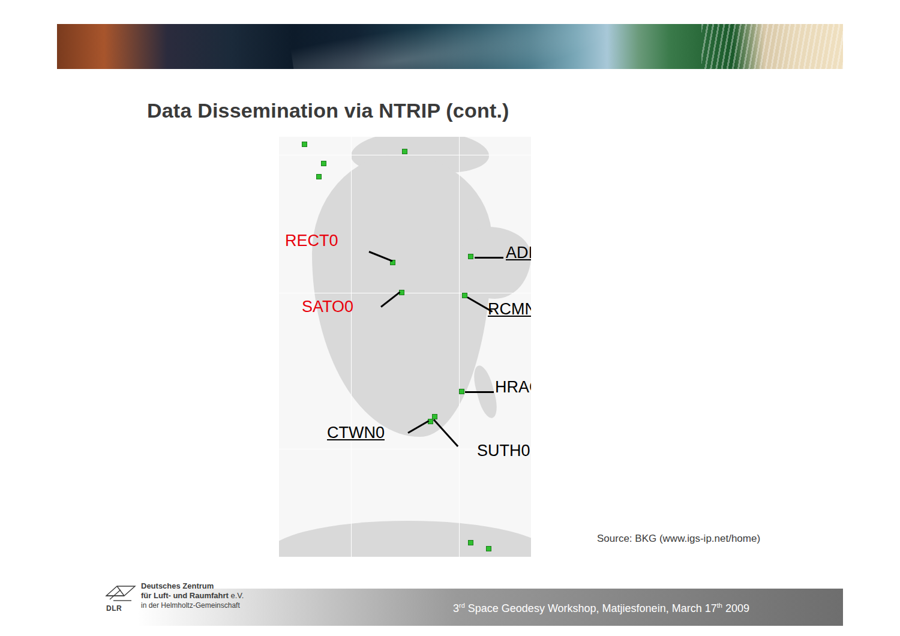Data Dissemination via NTRIP (cont.)
RECT0 ADIS0 SATO0 RCMN0 HRAG0 CTWN0 SUTH0
Source: BKG (www.igs-ip.net/home)
3rd Space Geodesy Workshop, Matjiesfonein, March 17th 2009
DLR
Deutsches Zentrum
für Luft- und Raumfahrt e.V.
in der Helmholtz-Gemeinschaft